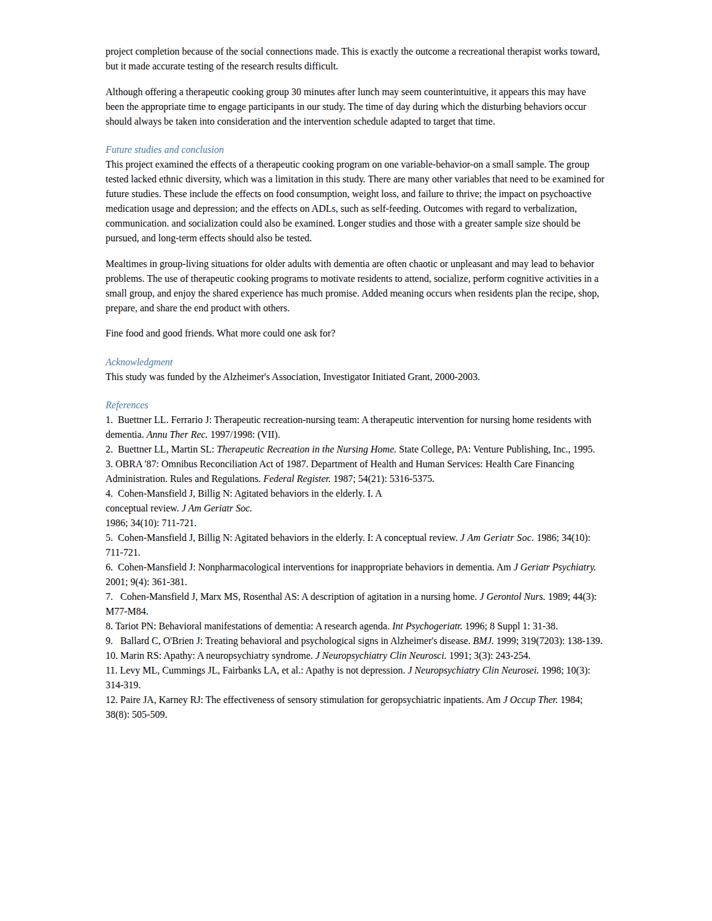project completion because of the social connections made. This is exactly the outcome a recreational therapist works toward, but it made accurate testing of the research results difficult.
Although offering a therapeutic cooking group 30 minutes after lunch may seem counterintuitive, it appears this may have been the appropriate time to engage participants in our study. The time of day during which the disturbing behaviors occur should always be taken into consideration and the intervention schedule adapted to target that time.
Future studies and conclusion
This project examined the effects of a therapeutic cooking program on one variable-behavior-on a small sample. The group tested lacked ethnic diversity, which was a limitation in this study. There are many other variables that need to be examined for future studies. These include the effects on food consumption, weight loss, and failure to thrive; the impact on psychoactive medication usage and depression; and the effects on ADLs, such as self-feeding. Outcomes with regard to verbalization, communication. and socialization could also be examined. Longer studies and those with a greater sample size should be pursued, and long-term effects should also be tested.
Mealtimes in group-living situations for older adults with dementia are often chaotic or unpleasant and may lead to behavior problems. The use of therapeutic cooking programs to motivate residents to attend, socialize, perform cognitive activities in a small group, and enjoy the shared experience has much promise. Added meaning occurs when residents plan the recipe, shop, prepare, and share the end product with others.
Fine food and good friends. What more could one ask for?
Acknowledgment
This study was funded by the Alzheimer's Association, Investigator Initiated Grant, 2000-2003.
References
1. Buettner LL. Ferrario J: Therapeutic recreation-nursing team: A therapeutic intervention for nursing home residents with dementia. Annu Ther Rec. 1997/1998: (VII).
2. Buettner LL, Martin SL: Therapeutic Recreation in the Nursing Home. State College, PA: Venture Publishing, Inc., 1995.
3. OBRA '87: Omnibus Reconciliation Act of 1987. Department of Health and Human Services: Health Care Financing Administration. Rules and Regulations. Federal Register. 1987; 54(21): 5316-5375.
4. Cohen-Mansfield J, Billig N: Agitated behaviors in the elderly. I. A
conceptual review. J Am Geriatr Soc.
1986; 34(10): 711-721.
5. Cohen-Mansfield J, Billig N: Agitated behaviors in the elderly. I: A conceptual review. J Am Geriatr Soc. 1986; 34(10): 711-721.
6. Cohen-Mansfield J: Nonpharmacological interventions for inappropriate behaviors in dementia. Am J Geriatr Psychiatry. 2001; 9(4): 361-381.
7. Cohen-Mansfield J, Marx MS, Rosenthal AS: A description of agitation in a nursing home. J Gerontol Nurs. 1989; 44(3): M77-M84.
8. Tariot PN: Behavioral manifestations of dementia: A research agenda. Int Psychogeriatr. 1996; 8 Suppl 1: 31-38.
9. Ballard C, O'Brien J: Treating behavioral and psychological signs in Alzheimer's disease. BMJ. 1999; 319(7203): 138-139.
10. Marin RS: Apathy: A neuropsychiatry syndrome. J Neuropsychiatry Clin Neurosci. 1991; 3(3): 243-254.
11. Levy ML, Cummings JL, Fairbanks LA, et al.: Apathy is not depression. J Neuropsychiatry Clin Neurosei. 1998; 10(3): 314-319.
12. Paire JA, Karney RJ: The effectiveness of sensory stimulation for geropsychiatric inpatients. Am J Occup Ther. 1984; 38(8): 505-509.